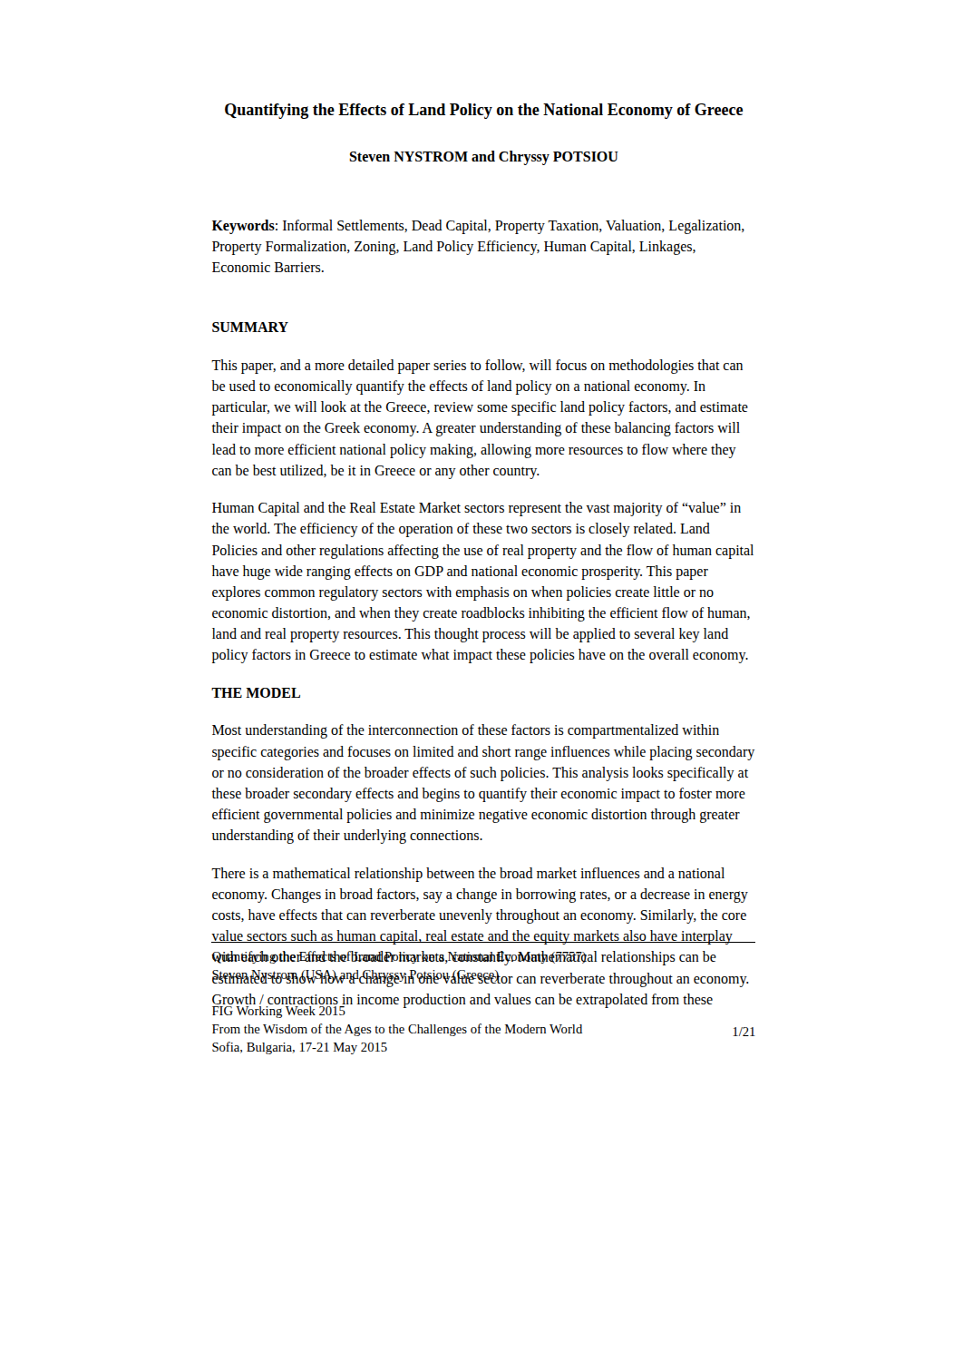Quantifying the Effects of Land Policy on the National Economy of Greece
Steven NYSTROM and Chryssy POTSIOU
Keywords: Informal Settlements, Dead Capital, Property Taxation, Valuation, Legalization, Property Formalization, Zoning, Land Policy Efficiency, Human Capital, Linkages, Economic Barriers.
Summary
This paper, and a more detailed paper series to follow, will focus on methodologies that can be used to economically quantify the effects of land policy on a national economy. In particular, we will look at the Greece, review some specific land policy factors, and estimate their impact on the Greek economy. A greater understanding of these balancing factors will lead to more efficient national policy making, allowing more resources to flow where they can be best utilized, be it in Greece or any other country.
Human Capital and the Real Estate Market sectors represent the vast majority of “value” in the world. The efficiency of the operation of these two sectors is closely related. Land Policies and other regulations affecting the use of real property and the flow of human capital have huge wide ranging effects on GDP and national economic prosperity. This paper explores common regulatory sectors with emphasis on when policies create little or no economic distortion, and when they create roadblocks inhibiting the efficient flow of human, land and real property resources. This thought process will be applied to several key land policy factors in Greece to estimate what impact these policies have on the overall economy.
The Model
Most understanding of the interconnection of these factors is compartmentalized within specific categories and focuses on limited and short range influences while placing secondary or no consideration of the broader effects of such policies. This analysis looks specifically at these broader secondary effects and begins to quantify their economic impact to foster more efficient governmental policies and minimize negative economic distortion through greater understanding of their underlying connections.
There is a mathematical relationship between the broad market influences and a national economy. Changes in broad factors, say a change in borrowing rates, or a decrease in energy costs, have effects that can reverberate unevenly throughout an economy. Similarly, the core value sectors such as human capital, real estate and the equity markets also have interplay with each other and the broader markets, constantly. Mathematical relationships can be estimated to show how a change in one value sector can reverberate throughout an economy. Growth / contractions in income production and values can be extrapolated from these
Quantifying the Effects of Land Policy on a National Economy (7757)
Steven Nystrom (USA) and Chryssy Potsiou (Greece)
FIG Working Week 2015
From the Wisdom of the Ages to the Challenges of the Modern World
Sofia, Bulgaria, 17-21 May 2015 1/21